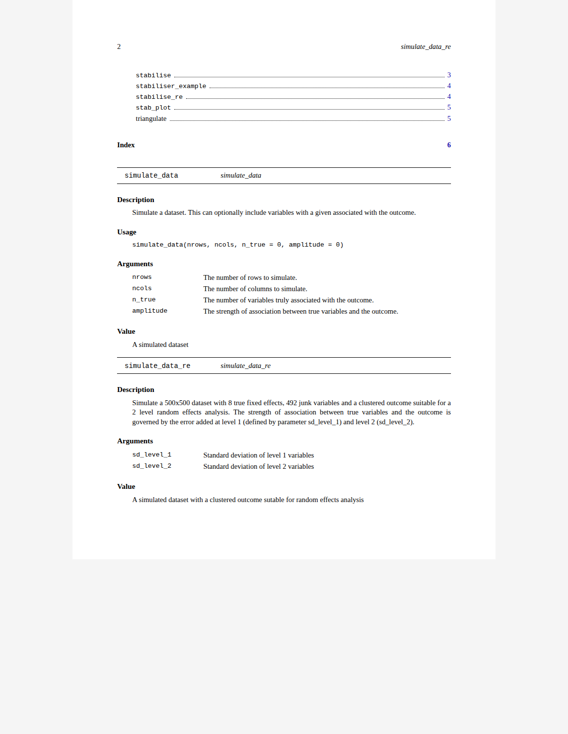2 simulate_data_re
stabilise 3
stabiliser_example 4
stabilise_re 4
stab_plot 5
triangulate 5
Index 6
simulate_data simulate_data
Description
Simulate a dataset. This can optionally include variables with a given associated with the outcome.
Usage
simulate_data(nrows, ncols, n_true = 0, amplitude = 0)
Arguments
| nrows | The number of rows to simulate. |
| ncols | The number of columns to simulate. |
| n_true | The number of variables truly associated with the outcome. |
| amplitude | The strength of association between true variables and the outcome. |
Value
A simulated dataset
simulate_data_re simulate_data_re
Description
Simulate a 500x500 dataset with 8 true fixed effects, 492 junk variables and a clustered outcome suitable for a 2 level random effects analysis. The strength of association between true variables and the outcome is governed by the error added at level 1 (defined by parameter sd_level_1) and level 2 (sd_level_2).
Arguments
| sd_level_1 | Standard deviation of level 1 variables |
| sd_level_2 | Standard deviation of level 2 variables |
Value
A simulated dataset with a clustered outcome sutable for random effects analysis